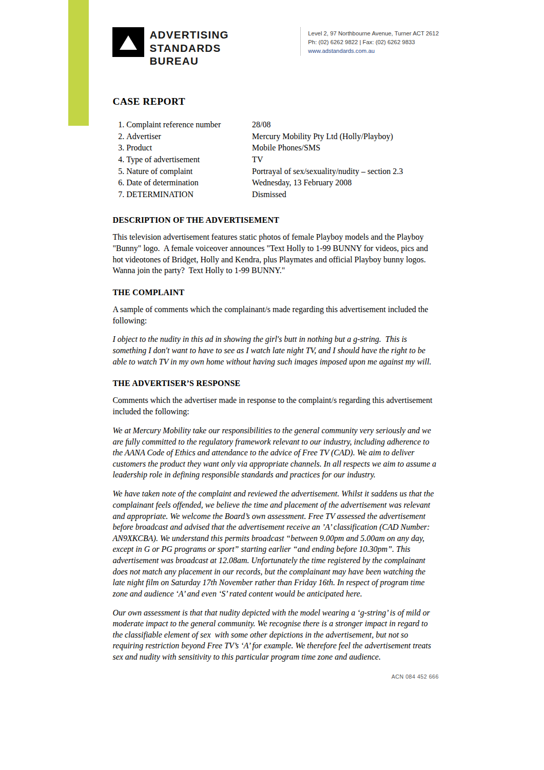ADVERTISING
STANDARDS
BUREAU
Level 2, 97 Northbourne Avenue, Turner ACT 2612
Ph: (02) 6262 9822 | Fax: (02) 6262 9833
www.adstandards.com.au
CASE REPORT
Complaint reference number 28/08
Advertiser Mercury Mobility Pty Ltd (Holly/Playboy)
Product Mobile Phones/SMS
Type of advertisement TV
Nature of complaint Portrayal of sex/sexuality/nudity – section 2.3
Date of determination Wednesday, 13 February 2008
DETERMINATION Dismissed
DESCRIPTION OF THE ADVERTISEMENT
This television advertisement features static photos of female Playboy models and the Playboy "Bunny" logo. A female voiceover announces "Text Holly to 1-99 BUNNY for videos, pics and hot videotones of Bridget, Holly and Kendra, plus Playmates and official Playboy bunny logos. Wanna join the party? Text Holly to 1-99 BUNNY."
THE COMPLAINT
A sample of comments which the complainant/s made regarding this advertisement included the following:
I object to the nudity in this ad in showing the girl's butt in nothing but a g-string. This is something I don't want to have to see as I watch late night TV, and I should have the right to be able to watch TV in my own home without having such images imposed upon me against my will.
THE ADVERTISER’S RESPONSE
Comments which the advertiser made in response to the complaint/s regarding this advertisement included the following:
We at Mercury Mobility take our responsibilities to the general community very seriously and we are fully committed to the regulatory framework relevant to our industry, including adherence to the AANA Code of Ethics and attendance to the advice of Free TV (CAD). We aim to deliver customers the product they want only via appropriate channels. In all respects we aim to assume a leadership role in defining responsible standards and practices for our industry.
We have taken note of the complaint and reviewed the advertisement. Whilst it saddens us that the complainant feels offended, we believe the time and placement of the advertisement was relevant and appropriate. We welcome the Board’s own assessment. Free TV assessed the advertisement before broadcast and advised that the advertisement receive an ’A’ classification (CAD Number: AN9XKCBA). We understand this permits broadcast “between 9.00pm and 5.00am on any day, except in G or PG programs or sport” starting earlier “and ending before 10.30pm”. This advertisement was broadcast at 12.08am. Unfortunately the time registered by the complainant does not match any placement in our records, but the complainant may have been watching the late night film on Saturday 17th November rather than Friday 16th. In respect of program time zone and audience ‘A’ and even ‘S’ rated content would be anticipated here.
Our own assessment is that that nudity depicted with the model wearing a ‘g-string’ is of mild or moderate impact to the general community. We recognise there is a stronger impact in regard to the classifiable element of sex with some other depictions in the advertisement, but not so requiring restriction beyond Free TV’s ‘A’ for example. We therefore feel the advertisement treats sex and nudity with sensitivity to this particular program time zone and audience.
ACN 084 452 666